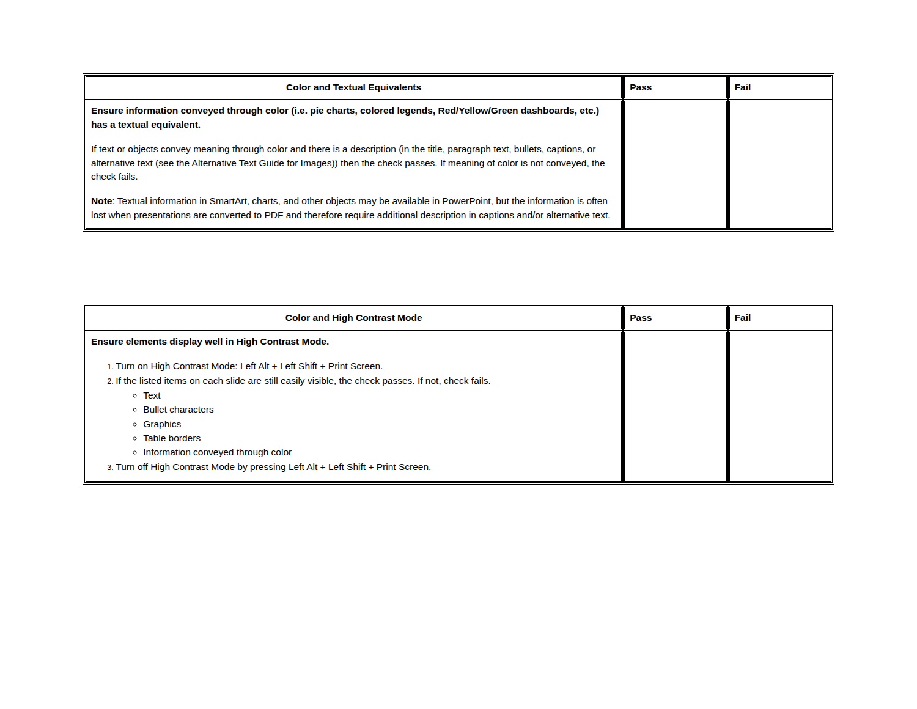| Color and Textual Equivalents | Pass | Fail |
| --- | --- | --- |
| Ensure information conveyed through color (i.e. pie charts, colored legends, Red/Yellow/Green dashboards, etc.) has a textual equivalent. If text or objects convey meaning through color and there is a description (in the title, paragraph text, bullets, captions, or alternative text (see the Alternative Text Guide for Images)) then the check passes. If meaning of color is not conveyed, the check fails. Note : Textual information in SmartArt, charts, and other objects may be available in PowerPoint, but the information is often lost when presentations are converted to PDF and therefore require additional description in captions and/or alternative text. | | |
| Color and High Contrast Mode | Pass | Fail |
| --- | --- | --- |
| Ensure elements display well in High Contrast Mode. Turn on High Contrast Mode: Left Alt + Left Shift + Print Screen. If the listed items on each slide are still easily visible, the check passes. If not, check fails. Text Bullet characters Graphics Table borders Information conveyed through color Turn off High Contrast Mode by pressing Left Alt + Left Shift + Print Screen. | | |